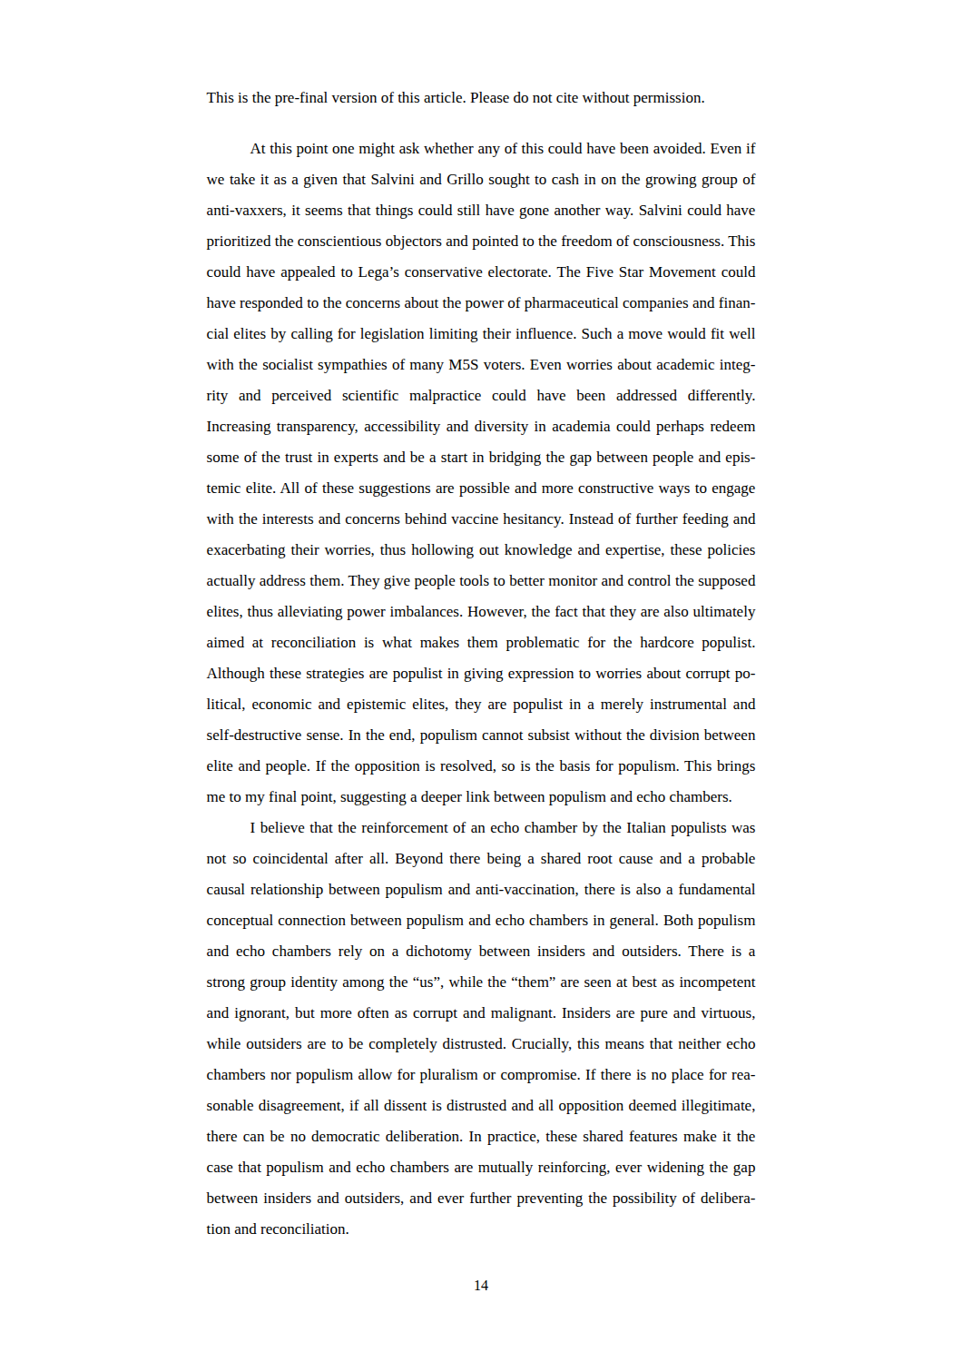This is the pre-final version of this article. Please do not cite without permission.
At this point one might ask whether any of this could have been avoided. Even if we take it as a given that Salvini and Grillo sought to cash in on the growing group of anti-vaxxers, it seems that things could still have gone another way. Salvini could have prioritized the conscientious objectors and pointed to the freedom of consciousness. This could have appealed to Lega’s conservative electorate. The Five Star Movement could have responded to the concerns about the power of pharmaceutical companies and financial elites by calling for legislation limiting their influence. Such a move would fit well with the socialist sympathies of many M5S voters. Even worries about academic integrity and perceived scientific malpractice could have been addressed differently. Increasing transparency, accessibility and diversity in academia could perhaps redeem some of the trust in experts and be a start in bridging the gap between people and epistemic elite. All of these suggestions are possible and more constructive ways to engage with the interests and concerns behind vaccine hesitancy. Instead of further feeding and exacerbating their worries, thus hollowing out knowledge and expertise, these policies actually address them. They give people tools to better monitor and control the supposed elites, thus alleviating power imbalances. However, the fact that they are also ultimately aimed at reconciliation is what makes them problematic for the hardcore populist. Although these strategies are populist in giving expression to worries about corrupt political, economic and epistemic elites, they are populist in a merely instrumental and self-destructive sense. In the end, populism cannot subsist without the division between elite and people. If the opposition is resolved, so is the basis for populism. This brings me to my final point, suggesting a deeper link between populism and echo chambers.
I believe that the reinforcement of an echo chamber by the Italian populists was not so coincidental after all. Beyond there being a shared root cause and a probable causal relationship between populism and anti-vaccination, there is also a fundamental conceptual connection between populism and echo chambers in general. Both populism and echo chambers rely on a dichotomy between insiders and outsiders. There is a strong group identity among the “us”, while the “them” are seen at best as incompetent and ignorant, but more often as corrupt and malignant. Insiders are pure and virtuous, while outsiders are to be completely distrusted. Crucially, this means that neither echo chambers nor populism allow for pluralism or compromise. If there is no place for reasonable disagreement, if all dissent is distrusted and all opposition deemed illegitimate, there can be no democratic deliberation. In practice, these shared features make it the case that populism and echo chambers are mutually reinforcing, ever widening the gap between insiders and outsiders, and ever further preventing the possibility of deliberation and reconciliation.
14